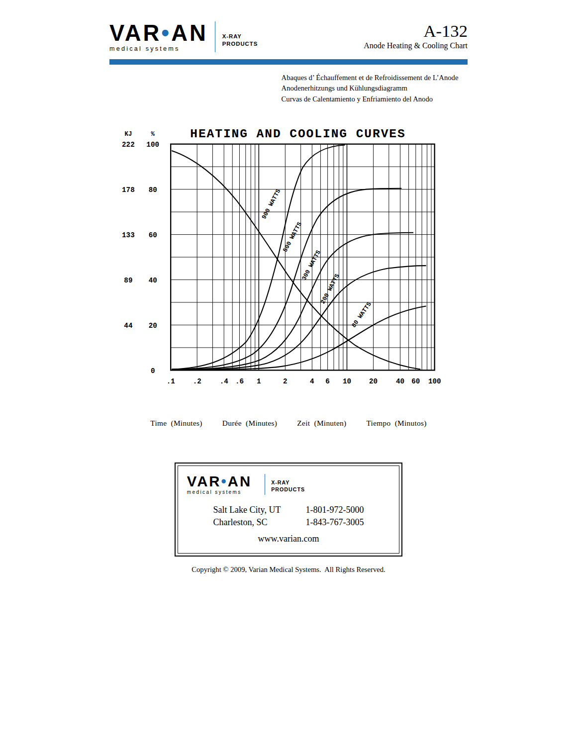VAR•AN
medical systems
X-RAY
PRODUCTS
A-132
Anode Heating & Cooling Chart
Abaques d’ Échauffement et de Refroidissement de L’Anode
Anodenerhitzungs und Kühlungsdiagramm
Curvas de Calentamiento y Enfriamiento del Anodo
HEATING AND COOLING CURVES KJ % 222 100 178 80 133 60 89 40 44 20 0 .1 .2 .4 .6 1 2 4 6 10 20 40 60 100 900 WATTS 500 WATTS 300 WATTS 200 WATTS 80 WATTS
Time (Minutes) Durée (Minutes) Zeit (Minuten) Tiempo (Minutos)
VAR•AN
medical systems
X-RAY
PRODUCTS
| Salt Lake City, UT | 1-801-972-5000 |
| Charleston, SC | 1-843-767-3005 |
www.varian.com
Copyright © 2009, Varian Medical Systems. All Rights Reserved.